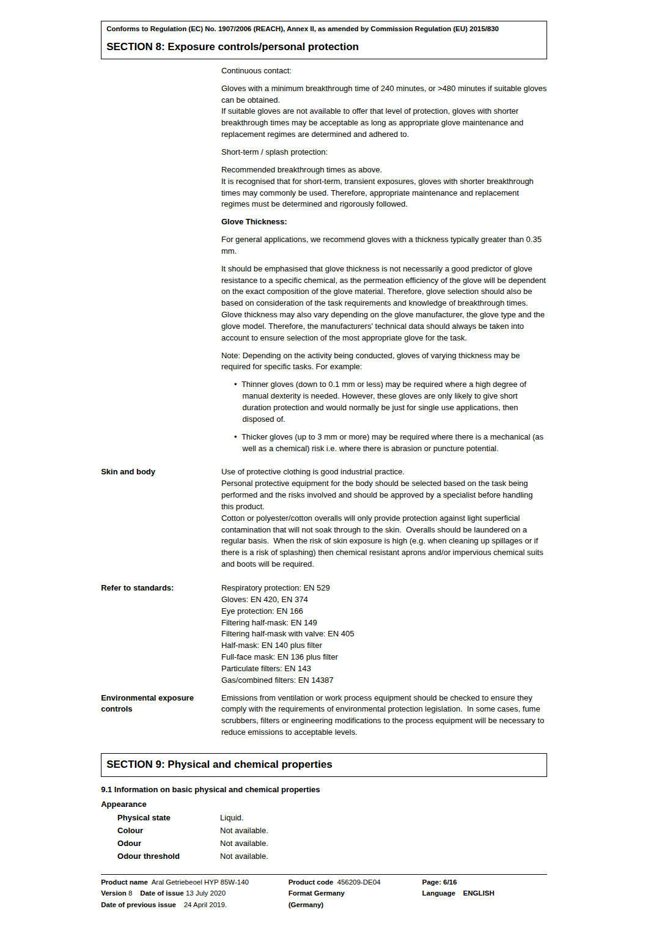Conforms to Regulation (EC) No. 1907/2006 (REACH), Annex II, as amended by Commission Regulation (EU) 2015/830
SECTION 8: Exposure controls/personal protection
| | Continuous contact: Gloves with a minimum breakthrough time of 240 minutes, or >480 minutes if suitable gloves can be obtained. If suitable gloves are not available to offer that level of protection, gloves with shorter breakthrough times may be acceptable as long as appropriate glove maintenance and replacement regimes are determined and adhered to. Short-term / splash protection: Recommended breakthrough times as above. It is recognised that for short-term, transient exposures, gloves with shorter breakthrough times may commonly be used. Therefore, appropriate maintenance and replacement regimes must be determined and rigorously followed. Glove Thickness: For general applications, we recommend gloves with a thickness typically greater than 0.35 mm. It should be emphasised that glove thickness is not necessarily a good predictor of glove resistance to a specific chemical, as the permeation efficiency of the glove will be dependent on the exact composition of the glove material. Therefore, glove selection should also be based on consideration of the task requirements and knowledge of breakthrough times. Glove thickness may also vary depending on the glove manufacturer, the glove type and the glove model. Therefore, the manufacturers' technical data should always be taken into account to ensure selection of the most appropriate glove for the task. Note: Depending on the activity being conducted, gloves of varying thickness may be required for specific tasks. For example: Thinner gloves (down to 0.1 mm or less) may be required where a high degree of manual dexterity is needed. However, these gloves are only likely to give short duration protection and would normally be just for single use applications, then disposed of. Thicker gloves (up to 3 mm or more) may be required where there is a mechanical (as well as a chemical) risk i.e. where there is abrasion or puncture potential. |
| Skin and body | Use of protective clothing is good industrial practice. Personal protective equipment for the body should be selected based on the task being performed and the risks involved and should be approved by a specialist before handling this product. Cotton or polyester/cotton overalls will only provide protection against light superficial contamination that will not soak through to the skin. Overalls should be laundered on a regular basis. When the risk of skin exposure is high (e.g. when cleaning up spillages or if there is a risk of splashing) then chemical resistant aprons and/or impervious chemical suits and boots will be required. |
| Refer to standards: | Respiratory protection: EN 529 Gloves: EN 420, EN 374 Eye protection: EN 166 Filtering half-mask: EN 149 Filtering half-mask with valve: EN 405 Half-mask: EN 140 plus filter Full-face mask: EN 136 plus filter Particulate filters: EN 143 Gas/combined filters: EN 14387 |
| Environmental exposure controls | Emissions from ventilation or work process equipment should be checked to ensure they comply with the requirements of environmental protection legislation. In some cases, fume scrubbers, filters or engineering modifications to the process equipment will be necessary to reduce emissions to acceptable levels. |
SECTION 9: Physical and chemical properties
9.1 Information on basic physical and chemical properties
Appearance
| | Physical state | Liquid. |
| | Colour | Not available. |
| | Odour | Not available. |
| | Odour threshold | Not available. |
| Product name Aral Getriebeoel HYP 85W-140 | Product code 456209-DE04 | Page: 6/16 |
| Version 8 Date of issue 13 July 2020 | Format Germany | Language ENGLISH |
| Date of previous issue 24 April 2019. | (Germany) | |